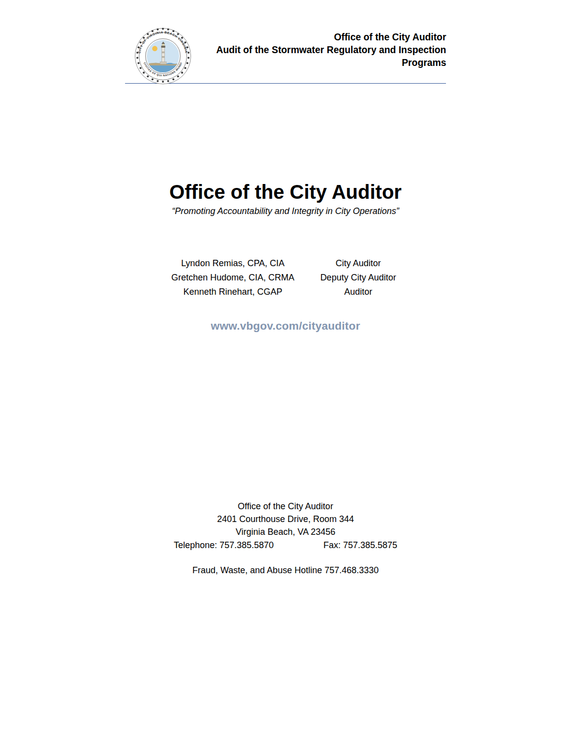CITY OF VIRGINIA BEACH VIRGINIA CIVITAS OF QUI NATIONS MUNDI
Office of the City Auditor
Audit of the Stormwater Regulatory and Inspection Programs
Office of the City Auditor
“Promoting Accountability and Integrity in City Operations”
| Lyndon Remias, CPA, CIA | City Auditor |
| Gretchen Hudome, CIA, CRMA | Deputy City Auditor |
| Kenneth Rinehart, CGAP | Auditor |
www.vbgov.com/cityauditor
Office of the City Auditor
2401 Courthouse Drive, Room 344
Virginia Beach, VA 23456
Telephone: 757.385.5870 Fax: 757.385.5875
Fraud, Waste, and Abuse Hotline 757.468.3330